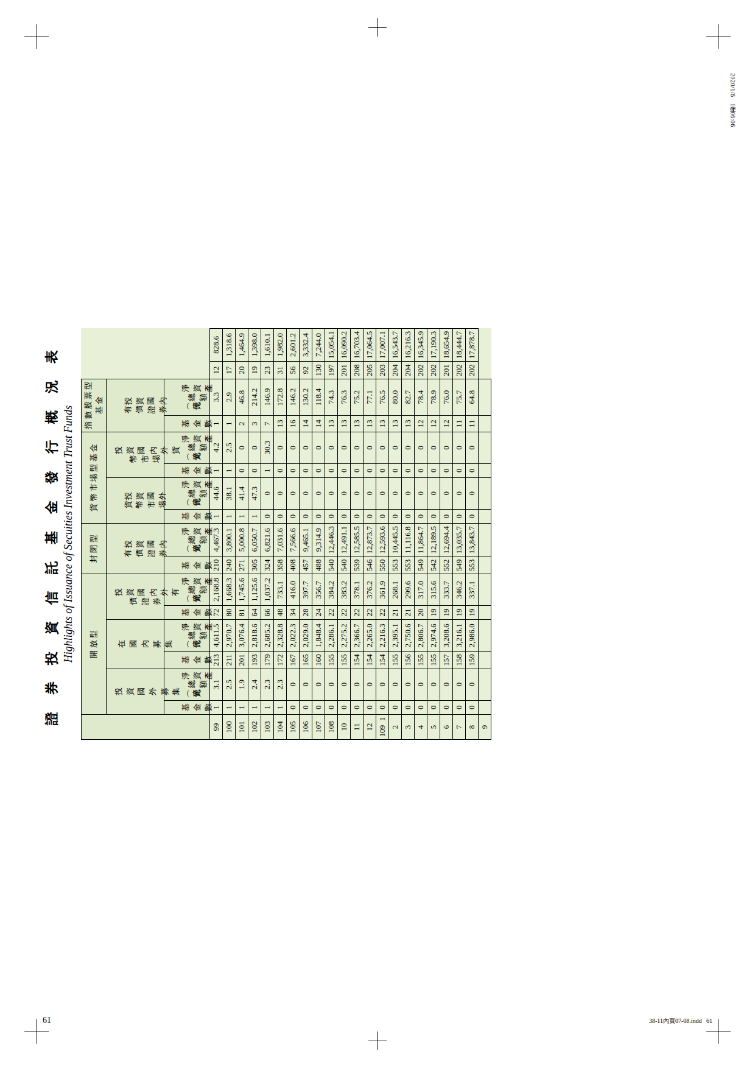2020/1/6 上午 11:06:06
證 券 投 資 信 託 基 金 發 行 概 況 表
Highlights of Issuance of Secuities Investment Trust Funds
| | 開 放 型 | 封 閉 型 | 貨 幣 市 場 型 基 金 | 指 數 股 票 型 基 金 |
| --- | --- | --- | --- | --- |
| 投 資 國 外 募 集 | 在 國 內 募 集 | 投 資 國 內 外 有 價 證 券 | 投 資 國 內 有 價 證 券 | 投 資 國 外 貨 幣 市 場 | 投 資 國 內 外 貨 幣 市 場 | 投 資 國 內 有 價 證 券 |
| 基 金 數 | 淨 資 產 總 額 （億元） | 基 金 數 | 淨 資 產 總 額 （億元） | 基 金 數 | 淨 資 產 總 額 （億元） | 基 金 數 | 淨 資 產 總 額 （億元） | 基 金 數 | 淨 資 產 總 額 （億元） | 基 金 數 | 淨 資 產 總 額 （億元） | 基 金 數 | 淨 資 產 總 額 （億元） |
| 99 | 1 | 3.1 | 213 | 4,611.5 | 72 | 2,168.8 | 210 | 4,467.3 | 1 | 44.6 | 1 | 4.2 | 1 | 3.3 | 12 | 828.6 |
| 100 | 1 | 2.5 | 211 | 2,970.7 | 80 | 1,668.3 | 240 | 3,800.1 | 1 | 38.1 | 1 | 2.5 | 1 | 2.9 | 17 | 1,318.6 |
| 101 | 1 | 1.9 | 201 | 3,076.4 | 81 | 1,745.6 | 271 | 5,000.8 | 1 | 41.4 | 0 | 0 | 2 | 46.8 | 20 | 1,464.9 |
| 102 | 1 | 2.4 | 193 | 2,818.6 | 64 | 1,125.6 | 305 | 6,050.7 | 1 | 47.3 | 0 | 0 | 3 | 214.2 | 19 | 1,398.0 |
| 103 | 1 | 2.3 | 179 | 2,685.2 | 66 | 1,037.2 | 324 | 6,821.6 | 0 | 0 | 1 | 30.3 | 7 | 146.9 | 23 | 1,610.1 |
| 104 | 1 | 2.3 | 172 | 2,328.8 | 48 | 733.1 | 358 | 7,031.6 | 0 | 0 | 0 | 0 | 13 | 172.8 | 31 | 1,982.0 |
| 105 | 0 | 0 | 167 | 2,022.3 | 34 | 416.0 | 408 | 7,566.6 | 0 | 0 | 0 | 0 | 16 | 146.2 | 56 | 2,601.2 |
| 106 | 0 | 0 | 165 | 2,029.0 | 28 | 397.7 | 457 | 9,465.1 | 0 | 0 | 0 | 0 | 14 | 130.2 | 92 | 3,332.4 |
| 107 | 0 | 0 | 160 | 1,848.4 | 24 | 356.7 | 488 | 9,314.9 | 0 | 0 | 0 | 0 | 14 | 118.4 | 130 | 7,244.0 |
| 108 | 0 | 0 | 155 | 2,286.1 | 22 | 384.2 | 540 | 12,446.3 | 0 | 0 | 0 | 0 | 13 | 74.3 | 197 | 15,054.1 |
| 10 | 0 | 0 | 155 | 2,275.2 | 22 | 383.2 | 540 | 12,491.1 | 0 | 0 | 0 | 0 | 13 | 76.3 | 201 | 16,090.2 |
| 11 | 0 | 0 | 154 | 2,366.7 | 22 | 378.1 | 539 | 12,585.5 | 0 | 0 | 0 | 0 | 13 | 75.2 | 208 | 16,703.4 |
| 12 | 0 | 0 | 154 | 2,265.0 | 22 | 376.2 | 546 | 12,873.7 | 0 | 0 | 0 | 0 | 13 | 77.1 | 205 | 17,064.5 |
| 109 1 | 0 | 0 | 154 | 2,216.3 | 22 | 361.9 | 550 | 12,593.6 | 0 | 0 | 0 | 0 | 13 | 76.5 | 203 | 17,007.1 |
| 2 | 0 | 0 | 155 | 2,395.1 | 21 | 268.1 | 553 | 10,445.5 | 0 | 0 | 0 | 0 | 13 | 80.0 | 204 | 16,543.7 |
| 3 | 0 | 0 | 156 | 2,750.6 | 21 | 299.6 | 553 | 11,116.8 | 0 | 0 | 0 | 0 | 13 | 82.7 | 204 | 16,216.3 |
| 4 | 0 | 0 | 155 | 2,806.7 | 20 | 317.0 | 549 | 11,864.7 | 0 | 0 | 0 | 0 | 12 | 78.4 | 202 | 16,345.9 |
| 5 | 0 | 0 | 155 | 2,974.6 | 19 | 315.6 | 542 | 12,189.5 | 0 | 0 | 0 | 0 | 12 | 78.9 | 202 | 17,190.3 |
| 6 | 0 | 0 | 157 | 3,208.6 | 19 | 333.7 | 552 | 12,694.4 | 0 | 0 | 0 | 0 | 12 | 76.0 | 201 | 18,654.9 |
| 7 | 0 | 0 | 158 | 3,216.1 | 19 | 346.2 | 549 | 13,035.7 | 0 | 0 | 0 | 0 | 11 | 75.7 | 202 | 18,444.7 |
| 8 | 0 | 0 | 159 | 2,986.0 | 19 | 337.1 | 553 | 13,843.7 | 0 | 0 | 0 | 0 | 11 | 64.8 | 202 | 17,878.7 |
| 9 | | | | | | | | | | | | | | |
61
38-11內頁07-08.indd 61